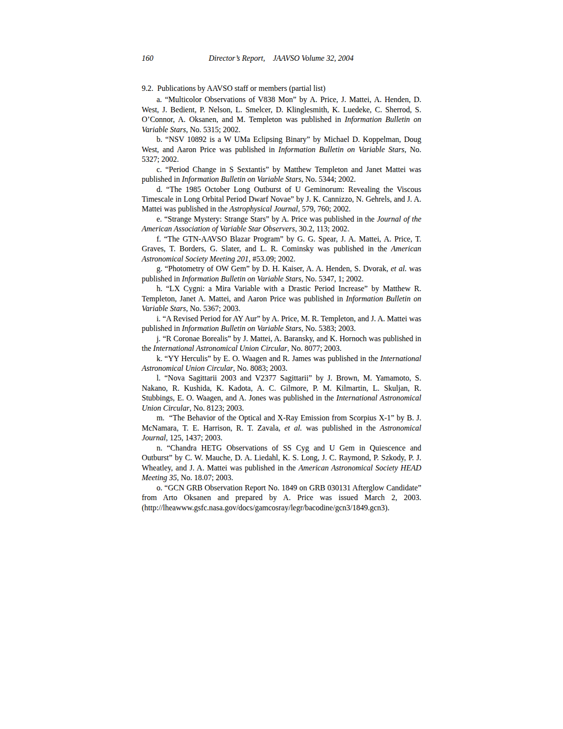160 Director’s Report, JAAVSO Volume 32, 2004
9.2. Publications by AAVSO staff or members (partial list)
a. “Multicolor Observations of V838 Mon” by A. Price, J. Mattei, A. Henden, D. West, J. Bedient, P. Nelson, L. Smelcer, D. Klinglesmith, K. Luedeke, C. Sherrod, S. O’Connor, A. Oksanen, and M. Templeton was published in Information Bulletin on Variable Stars, No. 5315; 2002.
b. “NSV 10892 is a W UMa Eclipsing Binary” by Michael D. Koppelman, Doug West, and Aaron Price was published in Information Bulletin on Variable Stars, No. 5327; 2002.
c. “Period Change in S Sextantis” by Matthew Templeton and Janet Mattei was published in Information Bulletin on Variable Stars, No. 5344; 2002.
d. “The 1985 October Long Outburst of U Geminorum: Revealing the Viscous Timescale in Long Orbital Period Dwarf Novae” by J. K. Cannizzo, N. Gehrels, and J. A. Mattei was published in the Astrophysical Journal, 579, 760; 2002.
e. “Strange Mystery: Strange Stars” by A. Price was published in the Journal of the American Association of Variable Star Observers, 30.2, 113; 2002.
f. “The GTN-AAVSO Blazar Program” by G. G. Spear, J. A. Mattei, A. Price, T. Graves, T. Borders, G. Slater, and L. R. Cominsky was published in the American Astronomical Society Meeting 201, #53.09; 2002.
g. “Photometry of OW Gem” by D. H. Kaiser, A. A. Henden, S. Dvorak, et al. was published in Information Bulletin on Variable Stars, No. 5347, 1; 2002.
h. “LX Cygni: a Mira Variable with a Drastic Period Increase” by Matthew R. Templeton, Janet A. Mattei, and Aaron Price was published in Information Bulletin on Variable Stars, No. 5367; 2003.
i. “A Revised Period for AY Aur” by A. Price, M. R. Templeton, and J. A. Mattei was published in Information Bulletin on Variable Stars, No. 5383; 2003.
j. “R Coronae Borealis” by J. Mattei, A. Baransky, and K. Hornoch was published in the International Astronomical Union Circular, No. 8077; 2003.
k. “YY Herculis” by E. O. Waagen and R. James was published in the International Astronomical Union Circular, No. 8083; 2003.
l. “Nova Sagittarii 2003 and V2377 Sagittarii” by J. Brown, M. Yamamoto, S. Nakano, R. Kushida, K. Kadota, A. C. Gilmore, P. M. Kilmartin, L. Skuljan, R. Stubbings, E. O. Waagen, and A. Jones was published in the International Astronomical Union Circular, No. 8123; 2003.
m. “The Behavior of the Optical and X-Ray Emission from Scorpius X-1” by B. J. McNamara, T. E. Harrison, R. T. Zavala, et al. was published in the Astronomical Journal, 125, 1437; 2003.
n. “Chandra HETG Observations of SS Cyg and U Gem in Quiescence and Outburst” by C. W. Mauche, D. A. Liedahl, K. S. Long, J. C. Raymond, P. Szkody, P. J. Wheatley, and J. A. Mattei was published in the American Astronomical Society HEAD Meeting 35, No. 18.07; 2003.
o. “GCN GRB Observation Report No. 1849 on GRB 030131 Afterglow Candidate” from Arto Oksanen and prepared by A. Price was issued March 2, 2003. (http://lheawww.gsfc.nasa.gov/docs/gamcosray/legr/bacodine/gcn3/1849.gcn3).